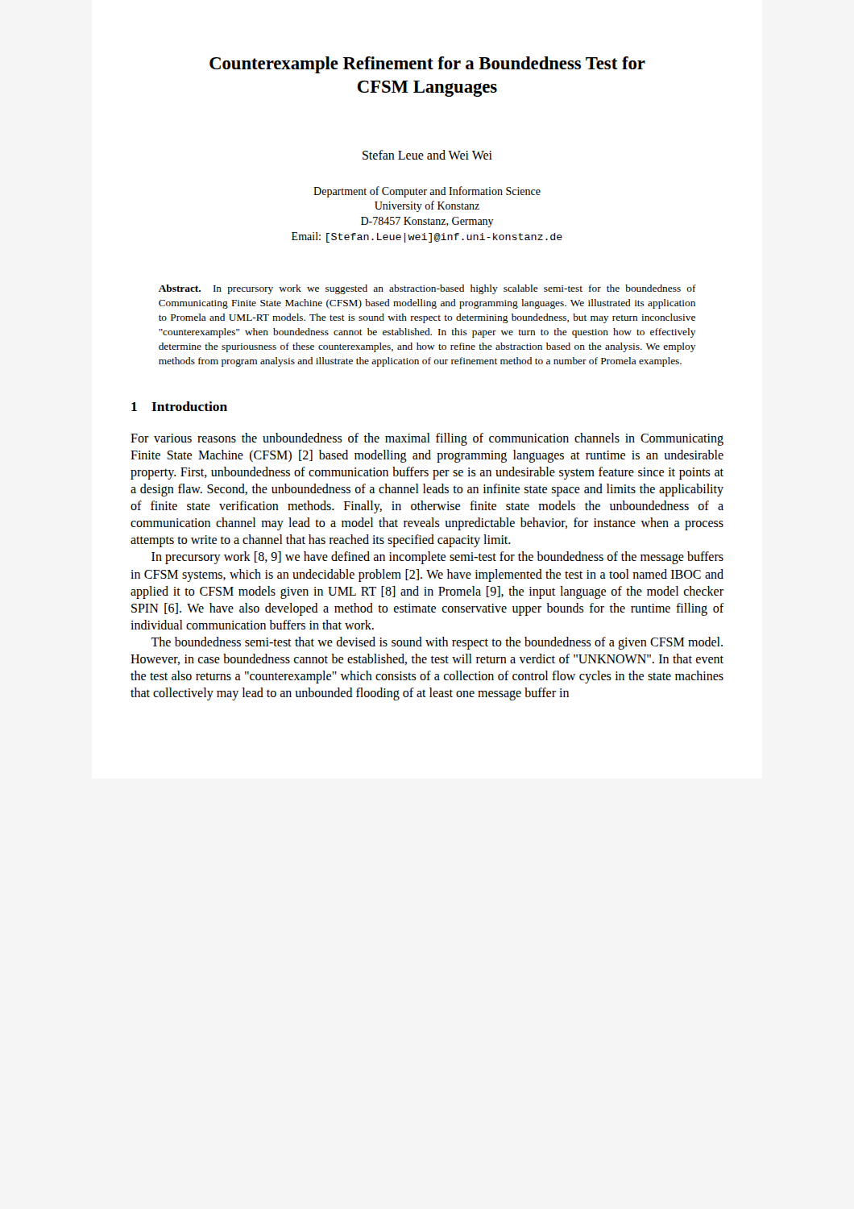Counterexample Refinement for a Boundedness Test for
CFSM Languages
Stefan Leue and Wei Wei
Department of Computer and Information Science
University of Konstanz
D-78457 Konstanz, Germany
Email: [Stefan.Leue|wei]@inf.uni-konstanz.de
Abstract. In precursory work we suggested an abstraction-based highly scalable semi-test for the boundedness of Communicating Finite State Machine (CFSM) based modelling and programming languages. We illustrated its application to Promela and UML-RT models. The test is sound with respect to determining boundedness, but may return inconclusive "counterexamples" when boundedness cannot be established. In this paper we turn to the question how to effectively determine the spuriousness of these counterexamples, and how to refine the abstraction based on the analysis. We employ methods from program analysis and illustrate the application of our refinement method to a number of Promela examples.
1 Introduction
For various reasons the unboundedness of the maximal filling of communication channels in Communicating Finite State Machine (CFSM) [2] based modelling and programming languages at runtime is an undesirable property. First, unboundedness of communication buffers per se is an undesirable system feature since it points at a design flaw. Second, the unboundedness of a channel leads to an infinite state space and limits the applicability of finite state verification methods. Finally, in otherwise finite state models the unboundedness of a communication channel may lead to a model that reveals unpredictable behavior, for instance when a process attempts to write to a channel that has reached its specified capacity limit.
In precursory work [8, 9] we have defined an incomplete semi-test for the boundedness of the message buffers in CFSM systems, which is an undecidable problem [2]. We have implemented the test in a tool named IBOC and applied it to CFSM models given in UML RT [8] and in Promela [9], the input language of the model checker SPIN [6]. We have also developed a method to estimate conservative upper bounds for the runtime filling of individual communication buffers in that work.
The boundedness semi-test that we devised is sound with respect to the boundedness of a given CFSM model. However, in case boundedness cannot be established, the test will return a verdict of "UNKNOWN". In that event the test also returns a "counterexample" which consists of a collection of control flow cycles in the state machines that collectively may lead to an unbounded flooding of at least one message buffer in